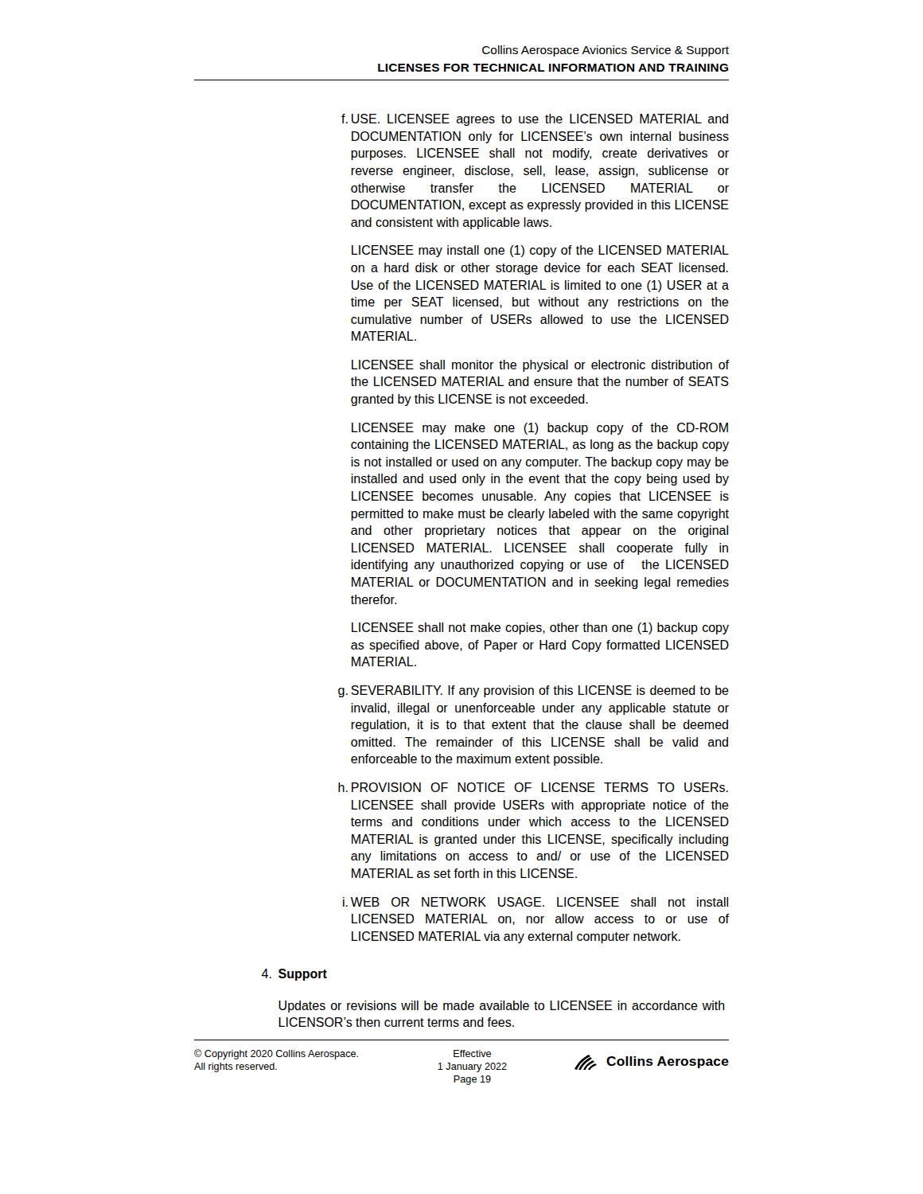Collins Aerospace Avionics Service & Support
LICENSES FOR TECHNICAL INFORMATION AND TRAINING
f.
USE. LICENSEE agrees to use the LICENSED MATERIAL and DOCUMENTATION only for LICENSEE’s own internal business purposes. LICENSEE shall not modify, create derivatives or reverse engineer, disclose, sell, lease, assign, sublicense or otherwise transfer the LICENSED MATERIAL or DOCUMENTATION, except as expressly provided in this LICENSE and consistent with applicable laws.
LICENSEE may install one (1) copy of the LICENSED MATERIAL on a hard disk or other storage device for each SEAT licensed. Use of the LICENSED MATERIAL is limited to one (1) USER at a time per SEAT licensed, but without any restrictions on the cumulative number of USERs allowed to use the LICENSED MATERIAL.
LICENSEE shall monitor the physical or electronic distribution of the LICENSED MATERIAL and ensure that the number of SEATS granted by this LICENSE is not exceeded.
LICENSEE may make one (1) backup copy of the CD-ROM containing the LICENSED MATERIAL, as long as the backup copy is not installed or used on any computer. The backup copy may be installed and used only in the event that the copy being used by LICENSEE becomes unusable. Any copies that LICENSEE is permitted to make must be clearly labeled with the same copyright and other proprietary notices that appear on the original LICENSED MATERIAL. LICENSEE shall cooperate fully in identifying any unauthorized copying or use of the LICENSED MATERIAL or DOCUMENTATION and in seeking legal remedies therefor.
LICENSEE shall not make copies, other than one (1) backup copy as specified above, of Paper or Hard Copy formatted LICENSED MATERIAL.
g.
SEVERABILITY. If any provision of this LICENSE is deemed to be invalid, illegal or unenforceable under any applicable statute or regulation, it is to that extent that the clause shall be deemed omitted. The remainder of this LICENSE shall be valid and enforceable to the maximum extent possible.
h.
PROVISION OF NOTICE OF LICENSE TERMS TO USERs. LICENSEE shall provide USERs with appropriate notice of the terms and conditions under which access to the LICENSED MATERIAL is granted under this LICENSE, specifically including any limitations on access to and/ or use of the LICENSED MATERIAL as set forth in this LICENSE.
i.
WEB OR NETWORK USAGE. LICENSEE shall not install LICENSED MATERIAL on, nor allow access to or use of LICENSED MATERIAL via any external computer network.
4. Support
Updates or revisions will be made available to LICENSEE in accordance with LICENSOR’s then current terms and fees.
© Copyright 2020 Collins Aerospace.
All rights reserved.
Effective
1 January 2022
Page 19
Collins Aerospace